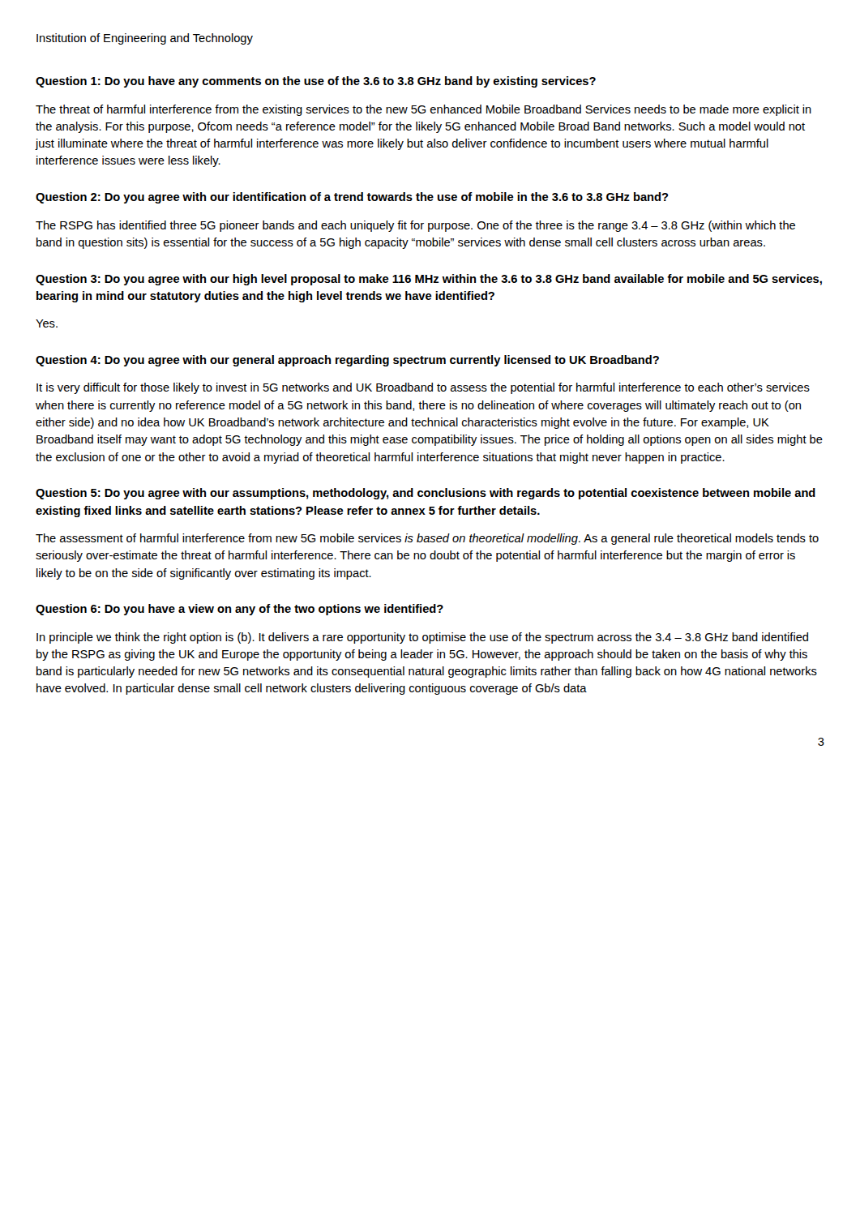Institution of Engineering and Technology
Question 1: Do you have any comments on the use of the 3.6 to 3.8 GHz band by existing services?
The threat of harmful interference from the existing services to the new 5G enhanced Mobile Broadband Services needs to be made more explicit in the analysis. For this purpose, Ofcom needs “a reference model” for the likely 5G enhanced Mobile Broad Band networks. Such a model would not just illuminate where the threat of harmful interference was more likely but also deliver confidence to incumbent users where mutual harmful interference issues were less likely.
Question 2: Do you agree with our identification of a trend towards the use of mobile in the 3.6 to 3.8 GHz band?
The RSPG has identified three 5G pioneer bands and each uniquely fit for purpose. One of the three is the range 3.4 – 3.8 GHz (within which the band in question sits) is essential for the success of a 5G high capacity “mobile” services with dense small cell clusters across urban areas.
Question 3: Do you agree with our high level proposal to make 116 MHz within the 3.6 to 3.8 GHz band available for mobile and 5G services, bearing in mind our statutory duties and the high level trends we have identified?
Yes.
Question 4: Do you agree with our general approach regarding spectrum currently licensed to UK Broadband?
It is very difficult for those likely to invest in 5G networks and UK Broadband to assess the potential for harmful interference to each other’s services when there is currently no reference model of a 5G network in this band, there is no delineation of where coverages will ultimately reach out to (on either side) and no idea how UK Broadband’s network architecture and technical characteristics might evolve in the future. For example, UK Broadband itself may want to adopt 5G technology and this might ease compatibility issues. The price of holding all options open on all sides might be the exclusion of one or the other to avoid a myriad of theoretical harmful interference situations that might never happen in practice.
Question 5: Do you agree with our assumptions, methodology, and conclusions with regards to potential coexistence between mobile and existing fixed links and satellite earth stations? Please refer to annex 5 for further details.
The assessment of harmful interference from new 5G mobile services is based on theoretical modelling. As a general rule theoretical models tends to seriously over-estimate the threat of harmful interference. There can be no doubt of the potential of harmful interference but the margin of error is likely to be on the side of significantly over estimating its impact.
Question 6: Do you have a view on any of the two options we identified?
In principle we think the right option is (b). It delivers a rare opportunity to optimise the use of the spectrum across the 3.4 – 3.8 GHz band identified by the RSPG as giving the UK and Europe the opportunity of being a leader in 5G. However, the approach should be taken on the basis of why this band is particularly needed for new 5G networks and its consequential natural geographic limits rather than falling back on how 4G national networks have evolved. In particular dense small cell network clusters delivering contiguous coverage of Gb/s data
3